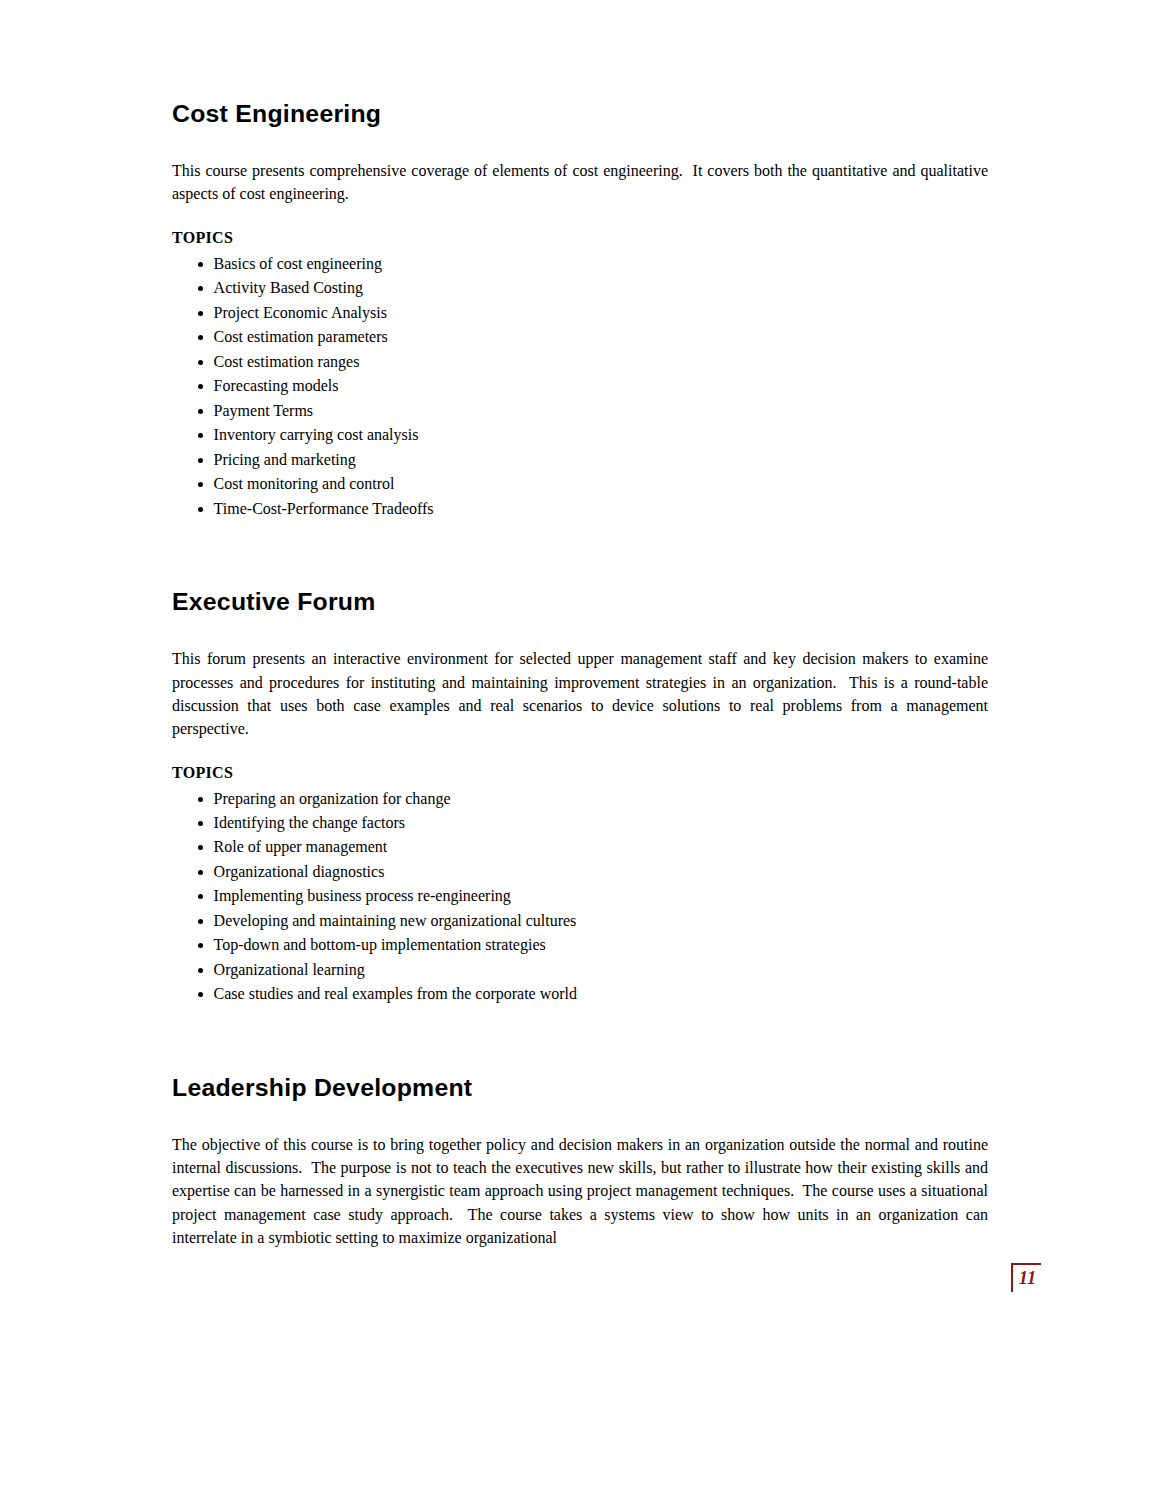Cost Engineering
This course presents comprehensive coverage of elements of cost engineering. It covers both the quantitative and qualitative aspects of cost engineering.
TOPICS
Basics of cost engineering
Activity Based Costing
Project Economic Analysis
Cost estimation parameters
Cost estimation ranges
Forecasting models
Payment Terms
Inventory carrying cost analysis
Pricing and marketing
Cost monitoring and control
Time-Cost-Performance Tradeoffs
Executive Forum
This forum presents an interactive environment for selected upper management staff and key decision makers to examine processes and procedures for instituting and maintaining improvement strategies in an organization. This is a round-table discussion that uses both case examples and real scenarios to device solutions to real problems from a management perspective.
TOPICS
Preparing an organization for change
Identifying the change factors
Role of upper management
Organizational diagnostics
Implementing business process re-engineering
Developing and maintaining new organizational cultures
Top-down and bottom-up implementation strategies
Organizational learning
Case studies and real examples from the corporate world
Leadership Development
The objective of this course is to bring together policy and decision makers in an organization outside the normal and routine internal discussions. The purpose is not to teach the executives new skills, but rather to illustrate how their existing skills and expertise can be harnessed in a synergistic team approach using project management techniques. The course uses a situational project management case study approach. The course takes a systems view to show how units in an organization can interrelate in a symbiotic setting to maximize organizational
11